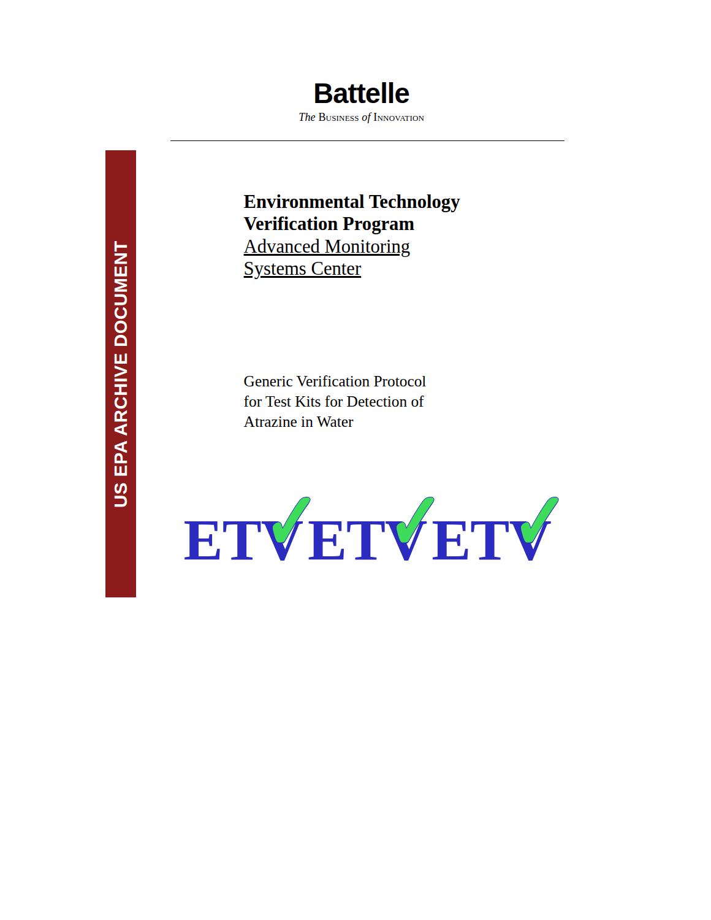US EPA ARCHIVE DOCUMENT
Battelle
The Business of Innovation
Environmental Technology
Verification Program
Advanced Monitoring
Systems Center
Generic Verification Protocol
for Test Kits for Detection of
Atrazine in Water
ETV✓ ETV✓ ETV✓